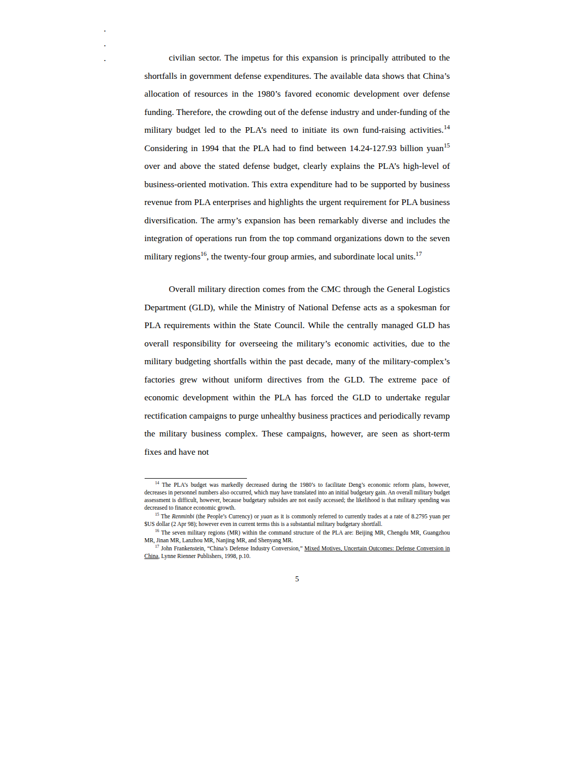. . .
civilian sector. The impetus for this expansion is principally attributed to the shortfalls in government defense expenditures. The available data shows that China’s allocation of resources in the 1980’s favored economic development over defense funding. Therefore, the crowding out of the defense industry and under-funding of the military budget led to the PLA’s need to initiate its own fund-raising activities.14 Considering in 1994 that the PLA had to find between 14.24-127.93 billion yuan15 over and above the stated defense budget, clearly explains the PLA’s high-level of business-oriented motivation. This extra expenditure had to be supported by business revenue from PLA enterprises and highlights the urgent requirement for PLA business diversification. The army’s expansion has been remarkably diverse and includes the integration of operations run from the top command organizations down to the seven military regions16, the twenty-four group armies, and subordinate local units.17
Overall military direction comes from the CMC through the General Logistics Department (GLD), while the Ministry of National Defense acts as a spokesman for PLA requirements within the State Council. While the centrally managed GLD has overall responsibility for overseeing the military’s economic activities, due to the military budgeting shortfalls within the past decade, many of the military-complex’s factories grew without uniform directives from the GLD. The extreme pace of economic development within the PLA has forced the GLD to undertake regular rectification campaigns to purge unhealthy business practices and periodically revamp the military business complex. These campaigns, however, are seen as short-term fixes and have not
14 The PLA’s budget was markedly decreased during the 1980’s to facilitate Deng’s economic reform plans, however, decreases in personnel numbers also occurred, which may have translated into an initial budgetary gain. An overall military budget assessment is difficult, however, because budgetary subsides are not easily accessed; the likelihood is that military spending was decreased to finance economic growth.
15 The Renminbi (the People’s Currency) or yuan as it is commonly referred to currently trades at a rate of 8.2795 yuan per $US dollar (2 Apr 98); however even in current terms this is a substantial military budgetary shortfall.
16 The seven military regions (MR) within the command structure of the PLA are: Beijing MR, Chengdu MR, Guangzhou MR, Jinan MR, Lanzhou MR, Nanjing MR, and Shenyang MR.
17 John Frankenstein, “China’s Defense Industry Conversion,” Mixed Motives, Uncertain Outcomes: Defense Conversion in China, Lynne Rienner Publishers, 1998, p.10.
5